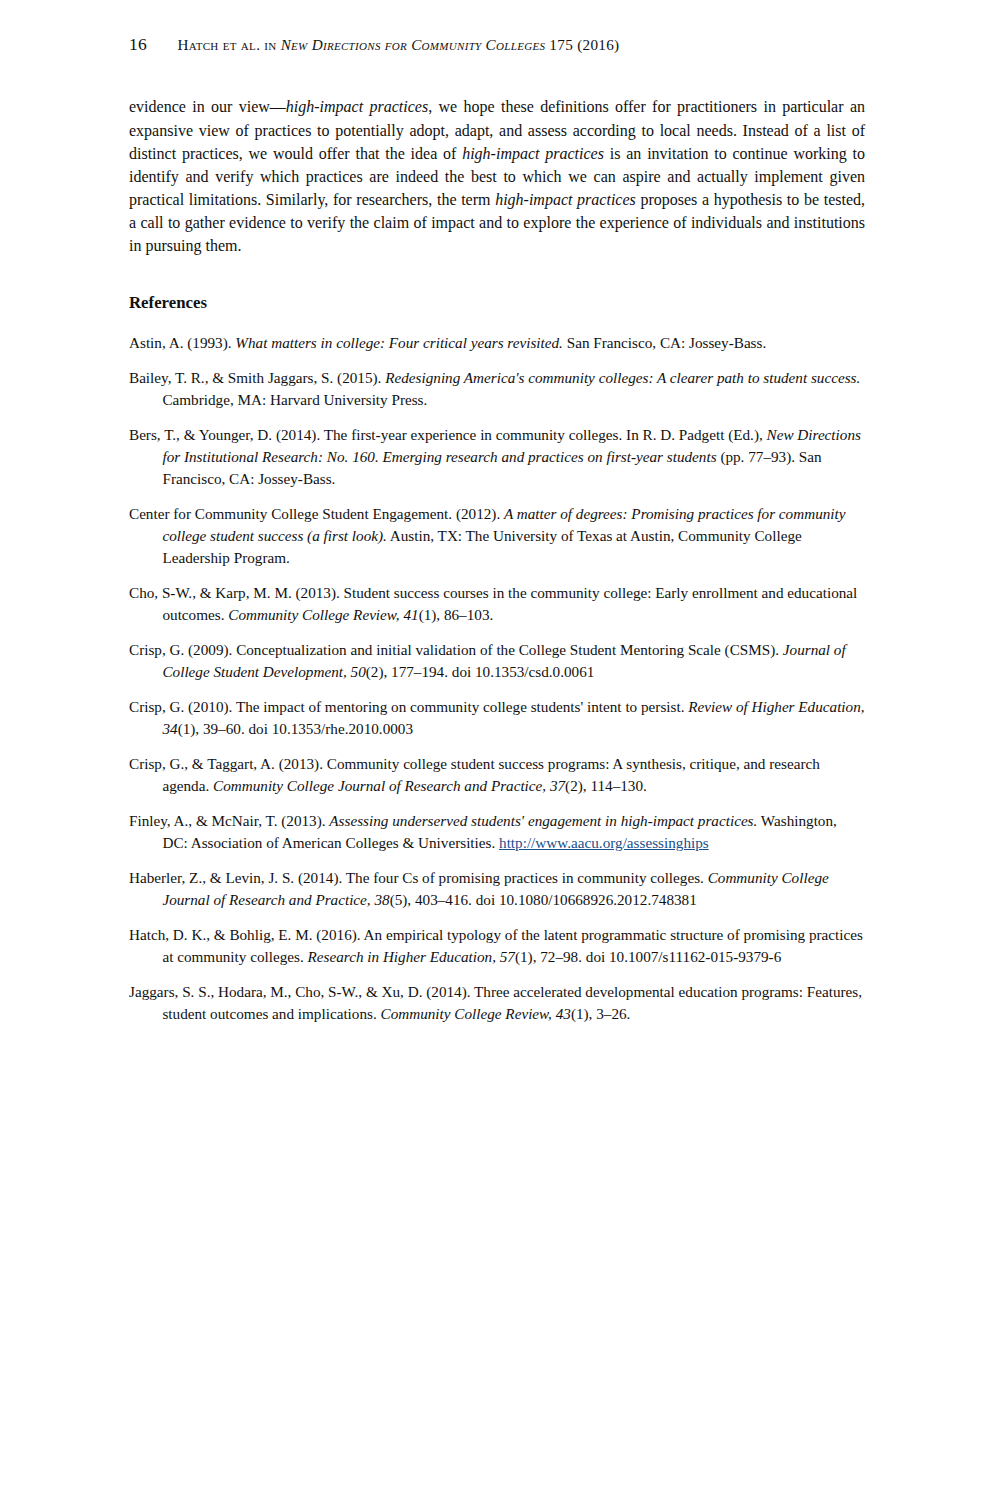16 Hatch et al. in New Directions for Community Colleges 175 (2016)
evidence in our view—high-impact practices, we hope these definitions offer for practitioners in particular an expansive view of practices to potentially adopt, adapt, and assess according to local needs. Instead of a list of distinct practices, we would offer that the idea of high-impact practices is an invitation to continue working to identify and verify which practices are indeed the best to which we can aspire and actually implement given practical limitations. Similarly, for researchers, the term high-impact practices proposes a hypothesis to be tested, a call to gather evidence to verify the claim of impact and to explore the experience of individuals and institutions in pursuing them.
References
Astin, A. (1993). What matters in college: Four critical years revisited. San Francisco, CA: Jossey-Bass.
Bailey, T. R., & Smith Jaggars, S. (2015). Redesigning America's community colleges: A clearer path to student success. Cambridge, MA: Harvard University Press.
Bers, T., & Younger, D. (2014). The first-year experience in community colleges. In R. D. Padgett (Ed.), New Directions for Institutional Research: No. 160. Emerging research and practices on first-year students (pp. 77–93). San Francisco, CA: Jossey-Bass.
Center for Community College Student Engagement. (2012). A matter of degrees: Promising practices for community college student success (a first look). Austin, TX: The University of Texas at Austin, Community College Leadership Program.
Cho, S-W., & Karp, M. M. (2013). Student success courses in the community college: Early enrollment and educational outcomes. Community College Review, 41(1), 86–103.
Crisp, G. (2009). Conceptualization and initial validation of the College Student Mentoring Scale (CSMS). Journal of College Student Development, 50(2), 177–194. doi 10.1353/csd.0.0061
Crisp, G. (2010). The impact of mentoring on community college students' intent to persist. Review of Higher Education, 34(1), 39–60. doi 10.1353/rhe.2010.0003
Crisp, G., & Taggart, A. (2013). Community college student success programs: A synthesis, critique, and research agenda. Community College Journal of Research and Practice, 37(2), 114–130.
Finley, A., & McNair, T. (2013). Assessing underserved students' engagement in high-impact practices. Washington, DC: Association of American Colleges & Universities. http://www.aacu.org/assessinghips
Haberler, Z., & Levin, J. S. (2014). The four Cs of promising practices in community colleges. Community College Journal of Research and Practice, 38(5), 403–416. doi 10.1080/10668926.2012.748381
Hatch, D. K., & Bohlig, E. M. (2016). An empirical typology of the latent programmatic structure of promising practices at community colleges. Research in Higher Education, 57(1), 72–98. doi 10.1007/s11162-015-9379-6
Jaggars, S. S., Hodara, M., Cho, S-W., & Xu, D. (2014). Three accelerated developmental education programs: Features, student outcomes and implications. Community College Review, 43(1), 3–26.